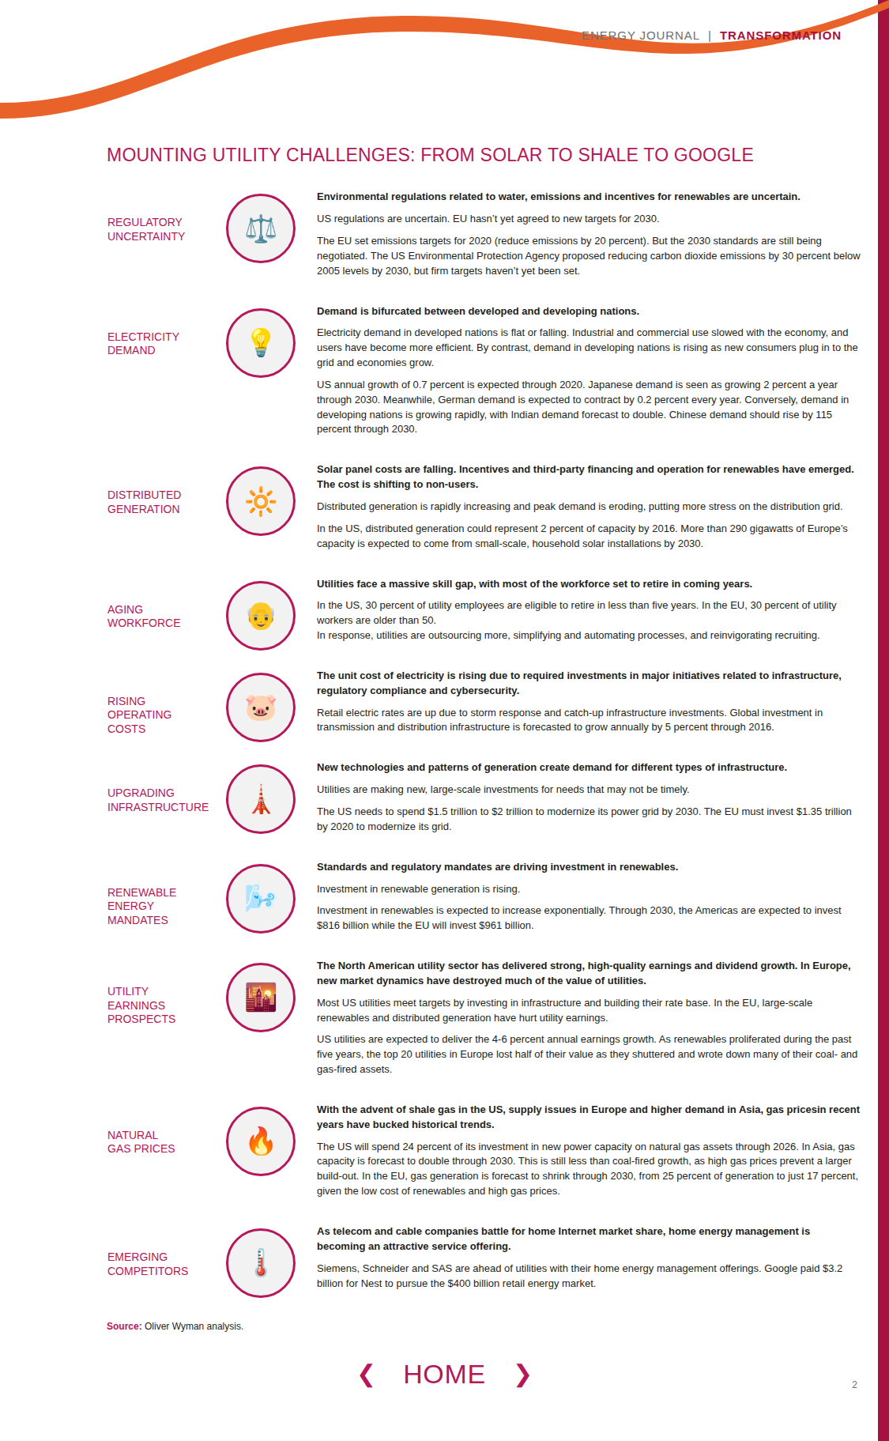Energy Journal | Transformation
Mounting Utility Challenges: From Solar to Shale to Google
| Regulatory Uncertainty | ⚖️ | Environmental regulations related to water, emissions and incentives for renewables are uncertain. US regulations are uncertain. EU hasn’t yet agreed to new targets for 2030. The EU set emissions targets for 2020 (reduce emissions by 20 percent). But the 2030 standards are still being negotiated. The US Environmental Protection Agency proposed reducing carbon dioxide emissions by 30 percent below 2005 levels by 2030, but firm targets haven’t yet been set. |
| Electricity Demand | 💡 | Demand is bifurcated between developed and developing nations. Electricity demand in developed nations is flat or falling. Industrial and commercial use slowed with the economy, and users have become more efficient. By contrast, demand in developing nations is rising as new consumers plug in to the grid and economies grow. US annual growth of 0.7 percent is expected through 2020. Japanese demand is seen as growing 2 percent a year through 2030. Meanwhile, German demand is expected to contract by 0.2 percent every year. Conversely, demand in developing nations is growing rapidly, with Indian demand forecast to double. Chinese demand should rise by 115 percent through 2030. |
| Distributed Generation | 🔆 | Solar panel costs are falling. Incentives and third-party financing and operation for renewables have emerged. The cost is shifting to non-users. Distributed generation is rapidly increasing and peak demand is eroding, putting more stress on the distribution grid. In the US, distributed generation could represent 2 percent of capacity by 2016. More than 290 gigawatts of Europe’s capacity is expected to come from small-scale, household solar installations by 2030. |
| Aging Workforce | 👴 | Utilities face a massive skill gap, with most of the workforce set to retire in coming years. In the US, 30 percent of utility employees are eligible to retire in less than five years. In the EU, 30 percent of utility workers are older than 50. In response, utilities are outsourcing more, simplifying and automating processes, and reinvigorating recruiting. |
| Rising Operating Costs | 🐷 | The unit cost of electricity is rising due to required investments in major initiatives related to infrastructure, regulatory compliance and cybersecurity. Retail electric rates are up due to storm response and catch-up infrastructure investments. Global investment in transmission and distribution infrastructure is forecasted to grow annually by 5 percent through 2016. |
| Upgrading Infrastructure | 🗼 | New technologies and patterns of generation create demand for different types of infrastructure. Utilities are making new, large-scale investments for needs that may not be timely. The US needs to spend $1.5 trillion to $2 trillion to modernize its power grid by 2030. The EU must invest $1.35 trillion by 2020 to modernize its grid. |
| Renewable Energy Mandates | 🌬️ | Standards and regulatory mandates are driving investment in renewables. Investment in renewable generation is rising. Investment in renewables is expected to increase exponentially. Through 2030, the Americas are expected to invest $816 billion while the EU will invest $961 billion. |
| Utility Earnings Prospects | 🌇 | The North American utility sector has delivered strong, high-quality earnings and dividend growth. In Europe, new market dynamics have destroyed much of the value of utilities. Most US utilities meet targets by investing in infrastructure and building their rate base. In the EU, large-scale renewables and distributed generation have hurt utility earnings. US utilities are expected to deliver the 4-6 percent annual earnings growth. As renewables proliferated during the past five years, the top 20 utilities in Europe lost half of their value as they shuttered and wrote down many of their coal- and gas-fired assets. |
| Natural Gas Prices | 🔥 | With the advent of shale gas in the US, supply issues in Europe and higher demand in Asia, gas pricesin recent years have bucked historical trends. The US will spend 24 percent of its investment in new power capacity on natural gas assets through 2026. In Asia, gas capacity is forecast to double through 2030. This is still less than coal-fired growth, as high gas prices prevent a larger build-out. In the EU, gas generation is forecast to shrink through 2030, from 25 percent of generation to just 17 percent, given the low cost of renewables and high gas prices. |
| Emerging Competitors | 🌡️ | As telecom and cable companies battle for home Internet market share, home energy management is becoming an attractive service offering. Siemens, Schneider and SAS are ahead of utilities with their home energy management offerings. Google paid $3.2 billion for Nest to pursue the $400 billion retail energy market. |
Source: Oliver Wyman analysis.
❮ Home ❯
2